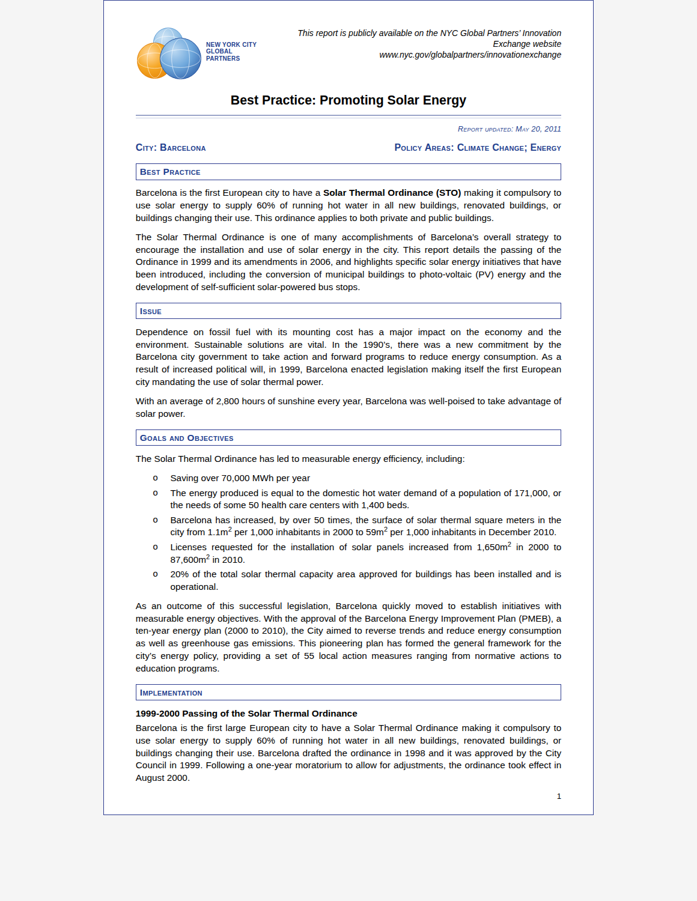New York City
Global
Partners
This report is publicly available on the NYC Global Partners’ Innovation Exchange website
www.nyc.gov/globalpartners/innovationexchange
Best Practice: Promoting Solar Energy
Report updated: May 20, 2011
City: Barcelona
Policy Areas: Climate Change; Energy
Best Practice
Barcelona is the first European city to have a Solar Thermal Ordinance (STO) making it compulsory to use solar energy to supply 60% of running hot water in all new buildings, renovated buildings, or buildings changing their use. This ordinance applies to both private and public buildings.
The Solar Thermal Ordinance is one of many accomplishments of Barcelona’s overall strategy to encourage the installation and use of solar energy in the city. This report details the passing of the Ordinance in 1999 and its amendments in 2006, and highlights specific solar energy initiatives that have been introduced, including the conversion of municipal buildings to photo-voltaic (PV) energy and the development of self-sufficient solar-powered bus stops.
Issue
Dependence on fossil fuel with its mounting cost has a major impact on the economy and the environment. Sustainable solutions are vital. In the 1990’s, there was a new commitment by the Barcelona city government to take action and forward programs to reduce energy consumption. As a result of increased political will, in 1999, Barcelona enacted legislation making itself the first European city mandating the use of solar thermal power.
With an average of 2,800 hours of sunshine every year, Barcelona was well-poised to take advantage of solar power.
Goals and Objectives
The Solar Thermal Ordinance has led to measurable energy efficiency, including:
Saving over 70,000 MWh per year
The energy produced is equal to the domestic hot water demand of a population of 171,000, or the needs of some 50 health care centers with 1,400 beds.
Barcelona has increased, by over 50 times, the surface of solar thermal square meters in the city from 1.1m2 per 1,000 inhabitants in 2000 to 59m2 per 1,000 inhabitants in December 2010.
Licenses requested for the installation of solar panels increased from 1,650m2 in 2000 to 87,600m2 in 2010.
20% of the total solar thermal capacity area approved for buildings has been installed and is operational.
As an outcome of this successful legislation, Barcelona quickly moved to establish initiatives with measurable energy objectives. With the approval of the Barcelona Energy Improvement Plan (PMEB), a ten-year energy plan (2000 to 2010), the City aimed to reverse trends and reduce energy consumption as well as greenhouse gas emissions. This pioneering plan has formed the general framework for the city’s energy policy, providing a set of 55 local action measures ranging from normative actions to education programs.
Implementation
1999-2000 Passing of the Solar Thermal Ordinance
Barcelona is the first large European city to have a Solar Thermal Ordinance making it compulsory to use solar energy to supply 60% of running hot water in all new buildings, renovated buildings, or buildings changing their use. Barcelona drafted the ordinance in 1998 and it was approved by the City Council in 1999. Following a one-year moratorium to allow for adjustments, the ordinance took effect in August 2000.
1